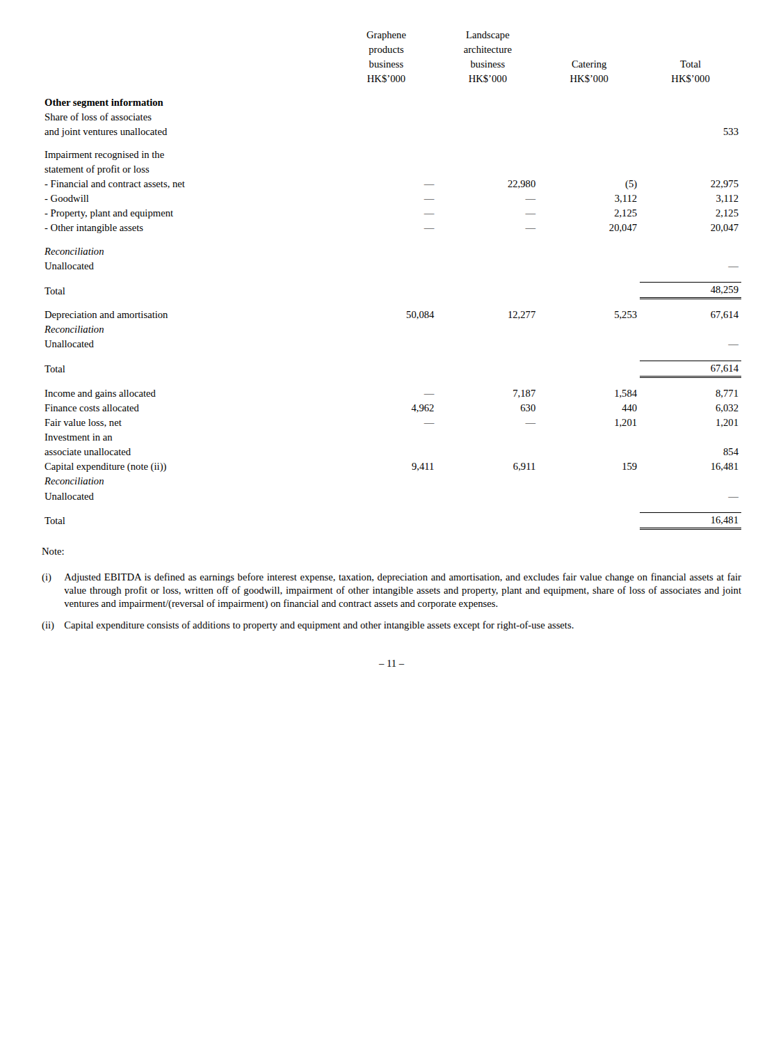| | Graphene | Landscape | | |
| --- | --- | --- | --- | --- |
| | products | architecture | | |
| | business | business | Catering | Total |
| | HK$’000 | HK$’000 | HK$’000 | HK$’000 |
| Other segment information | | | | |
| Share of loss of associates | | | | |
| and joint ventures unallocated | | | | 533 |
| Impairment recognised in the | | | | |
| statement of profit or loss | | | | |
| - Financial and contract assets, net | — | 22,980 | (5) | 22,975 |
| - Goodwill | — | — | 3,112 | 3,112 |
| - Property, plant and equipment | — | — | 2,125 | 2,125 |
| - Other intangible assets | — | — | 20,047 | 20,047 |
| Reconciliation | | | | |
| Unallocated | | | | — |
| Total | | | | 48,259 |
| Depreciation and amortisation | 50,084 | 12,277 | 5,253 | 67,614 |
| Reconciliation | | | | |
| Unallocated | | | | — |
| Total | | | | 67,614 |
| Income and gains allocated | — | 7,187 | 1,584 | 8,771 |
| Finance costs allocated | 4,962 | 630 | 440 | 6,032 |
| Fair value loss, net | — | — | 1,201 | 1,201 |
| Investment in an | | | | |
| associate unallocated | | | | 854 |
| Capital expenditure (note (ii)) | 9,411 | 6,911 | 159 | 16,481 |
| Reconciliation | | | | |
| Unallocated | | | | — |
| Total | | | | 16,481 |
Note:
(i)
Adjusted EBITDA is defined as earnings before interest expense, taxation, depreciation and amortisation, and excludes fair value change on financial assets at fair value through profit or loss, written off of goodwill, impairment of other intangible assets and property, plant and equipment, share of loss of associates and joint ventures and impairment/(reversal of impairment) on financial and contract assets and corporate expenses.
(ii)
Capital expenditure consists of additions to property and equipment and other intangible assets except for right-of-use assets.
– 11 –